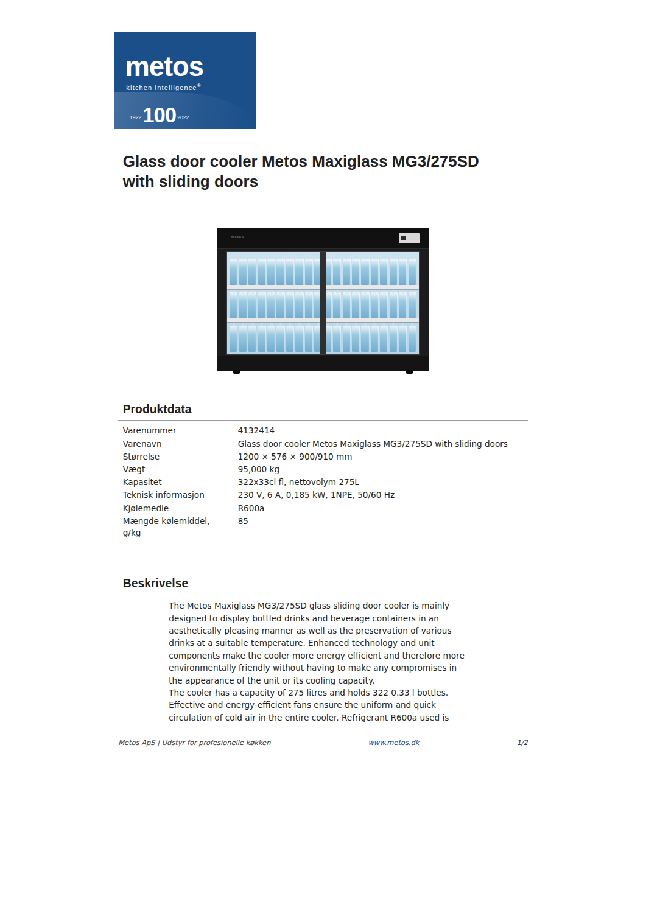metos
kitchen intelligence®
1922 100 2022
Glass door cooler Metos Maxiglass MG3/275SD with sliding doors
metos
Produktdata
| Varenummer | 4132414 |
| Varenavn | Glass door cooler Metos Maxiglass MG3/275SD with sliding doors |
| Størrelse | 1200 × 576 × 900/910 mm |
| Vægt | 95,000 kg |
| Kapasitet | 322x33cl fl, nettovolym 275L |
| Teknisk informasjon | 230 V, 6 A, 0,185 kW, 1NPE, 50/60 Hz |
| Kjølemedie | R600a |
| Mængde kølemiddel, g/kg | 85 |
Beskrivelse
The Metos Maxiglass MG3/275SD glass sliding door cooler is mainly designed to display bottled drinks and beverage containers in an aesthetically pleasing manner as well as the preservation of various drinks at a suitable temperature. Enhanced technology and unit components make the cooler more energy efficient and therefore more environmentally friendly without having to make any compromises in the appearance of the unit or its cooling capacity.
The cooler has a capacity of 275 litres and holds 322 0.33 l bottles. Effective and energy-efficient fans ensure the uniform and quick circulation of cold air in the entire cooler. Refrigerant R600a used is
Metos ApS | Udstyr for profesionelle køkken
www.metos.dk
1/2